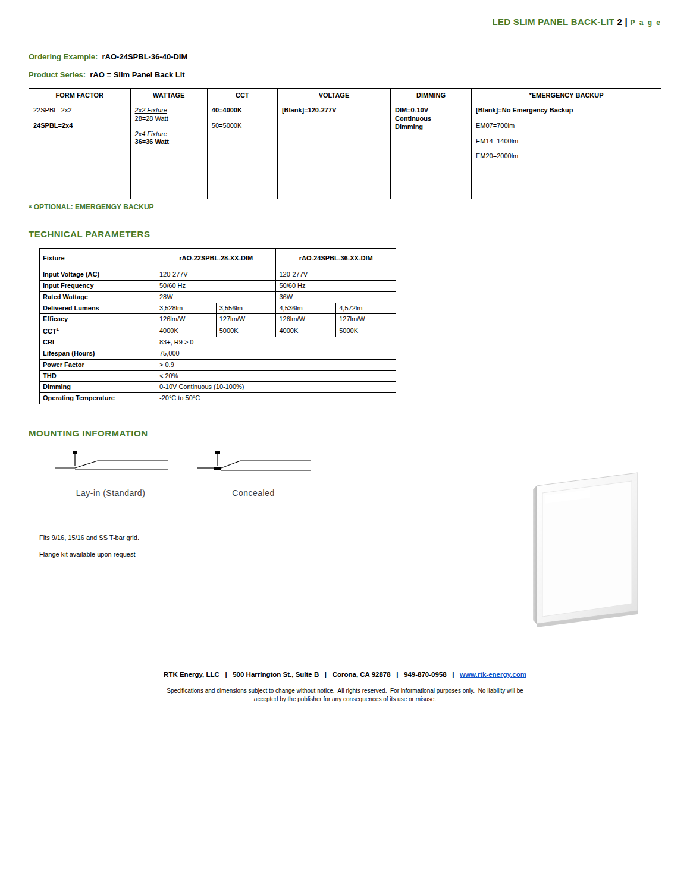LED SLIM PANEL BACK-LIT 2 | P a g e
Ordering Example: rAO-24SPBL-36-40-DIM
Product Series: rAO = Slim Panel Back Lit
| FORM FACTOR | WATTAGE | CCT | VOLTAGE | DIMMING | *EMERGENCY BACKUP |
| --- | --- | --- | --- | --- | --- |
| 22SPBL=2x2 24SPBL=2x4 | 2x2 Fixture 28=28 Watt 2x4 Fixture 36=36 Watt | 40=4000K 50=5000K | [Blank]=120-277V | DIM=0-10V Continuous Dimming | [Blank]=No Emergency Backup EM07=700lm EM14=1400lm EM20=2000lm |
* OPTIONAL: EMERGENGY BACKUP
TECHNICAL PARAMETERS
| Fixture | rAO-22SPBL-28-XX-DIM | rAO-24SPBL-36-XX-DIM |
| Input Voltage (AC) | 120-277V | 120-277V |
| Input Frequency | 50/60 Hz | 50/60 Hz |
| Rated Wattage | 28W | 36W |
| Delivered Lumens | 3,528lm | 3,556lm | 4,536lm | 4,572lm |
| Efficacy | 126lm/W | 127lm/W | 126lm/W | 127lm/W |
| CCT 1 | 4000K | 5000K | 4000K | 5000K |
| CRI | 83+, R9 > 0 |
| Lifespan (Hours) | 75,000 |
| Power Factor | > 0.9 |
| THD | < 20% |
| Dimming | 0-10V Continuous (10-100%) |
| Operating Temperature | -20°C to 50°C |
MOUNTING INFORMATION
Lay-in (Standard)
Concealed
Fits 9/16, 15/16 and SS T-bar grid.
Flange kit available upon request
RTK Energy, LLC | 500 Harrington St., Suite B | Corona, CA 92878 | 949-870-0958 | www.rtk-energy.com
Specifications and dimensions subject to change without notice. All rights reserved. For informational purposes only. No liability will be
accepted by the publisher for any consequences of its use or misuse.